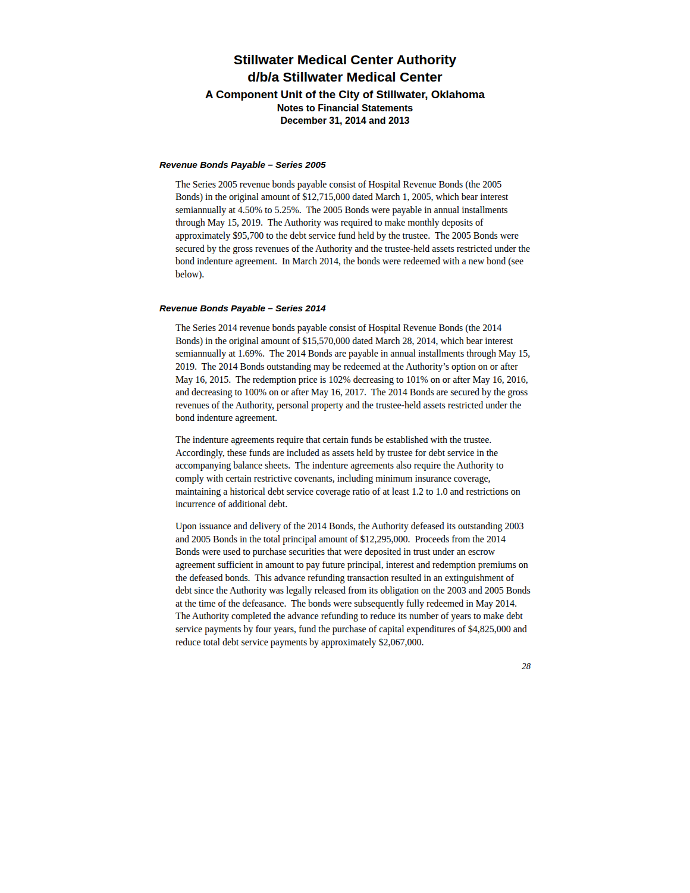Stillwater Medical Center Authority
d/b/a Stillwater Medical Center
A Component Unit of the City of Stillwater, Oklahoma
Notes to Financial Statements
December 31, 2014 and 2013
Revenue Bonds Payable – Series 2005
The Series 2005 revenue bonds payable consist of Hospital Revenue Bonds (the 2005 Bonds) in the original amount of $12,715,000 dated March 1, 2005, which bear interest semiannually at 4.50% to 5.25%. The 2005 Bonds were payable in annual installments through May 15, 2019. The Authority was required to make monthly deposits of approximately $95,700 to the debt service fund held by the trustee. The 2005 Bonds were secured by the gross revenues of the Authority and the trustee-held assets restricted under the bond indenture agreement. In March 2014, the bonds were redeemed with a new bond (see below).
Revenue Bonds Payable – Series 2014
The Series 2014 revenue bonds payable consist of Hospital Revenue Bonds (the 2014 Bonds) in the original amount of $15,570,000 dated March 28, 2014, which bear interest semiannually at 1.69%. The 2014 Bonds are payable in annual installments through May 15, 2019. The 2014 Bonds outstanding may be redeemed at the Authority’s option on or after May 16, 2015. The redemption price is 102% decreasing to 101% on or after May 16, 2016, and decreasing to 100% on or after May 16, 2017. The 2014 Bonds are secured by the gross revenues of the Authority, personal property and the trustee-held assets restricted under the bond indenture agreement.
The indenture agreements require that certain funds be established with the trustee. Accordingly, these funds are included as assets held by trustee for debt service in the accompanying balance sheets. The indenture agreements also require the Authority to comply with certain restrictive covenants, including minimum insurance coverage, maintaining a historical debt service coverage ratio of at least 1.2 to 1.0 and restrictions on incurrence of additional debt.
Upon issuance and delivery of the 2014 Bonds, the Authority defeased its outstanding 2003 and 2005 Bonds in the total principal amount of $12,295,000. Proceeds from the 2014 Bonds were used to purchase securities that were deposited in trust under an escrow agreement sufficient in amount to pay future principal, interest and redemption premiums on the defeased bonds. This advance refunding transaction resulted in an extinguishment of debt since the Authority was legally released from its obligation on the 2003 and 2005 Bonds at the time of the defeasance. The bonds were subsequently fully redeemed in May 2014. The Authority completed the advance refunding to reduce its number of years to make debt service payments by four years, fund the purchase of capital expenditures of $4,825,000 and reduce total debt service payments by approximately $2,067,000.
28